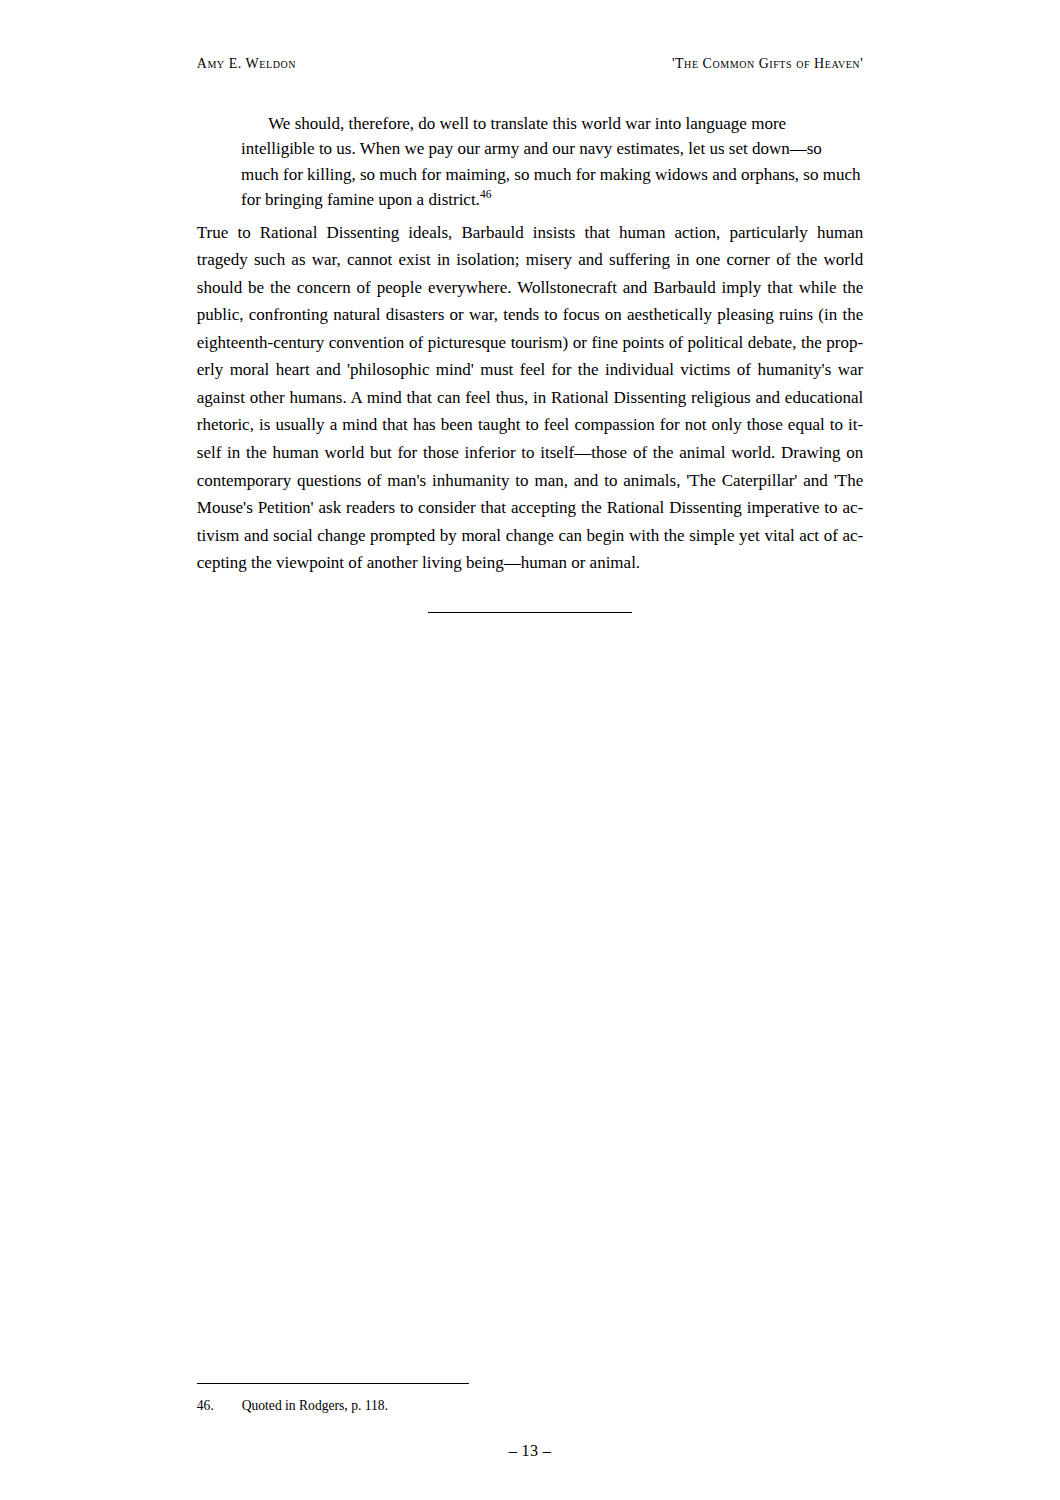Amy E. Weldon 'The Common Gifts of Heaven'
We should, therefore, do well to translate this world war into language more intelligible to us. When we pay our army and our navy estimates, let us set down—so much for killing, so much for maiming, so much for making widows and orphans, so much for bringing famine upon a district.46
True to Rational Dissenting ideals, Barbauld insists that human action, particularly human tragedy such as war, cannot exist in isolation; misery and suffering in one corner of the world should be the concern of people everywhere. Wollstonecraft and Barbauld imply that while the public, confronting natural disasters or war, tends to focus on aesthetically pleasing ruins (in the eighteenth-century convention of picturesque tourism) or fine points of political debate, the properly moral heart and 'philosophic mind' must feel for the individual victims of humanity's war against other humans. A mind that can feel thus, in Rational Dissenting religious and educational rhetoric, is usually a mind that has been taught to feel compassion for not only those equal to itself in the human world but for those inferior to itself—those of the animal world. Drawing on contemporary questions of man's inhumanity to man, and to animals, 'The Caterpillar' and 'The Mouse's Petition' ask readers to consider that accepting the Rational Dissenting imperative to activism and social change prompted by moral change can begin with the simple yet vital act of accepting the viewpoint of another living being—human or animal.
46. Quoted in Rodgers, p. 118.
– 13 –